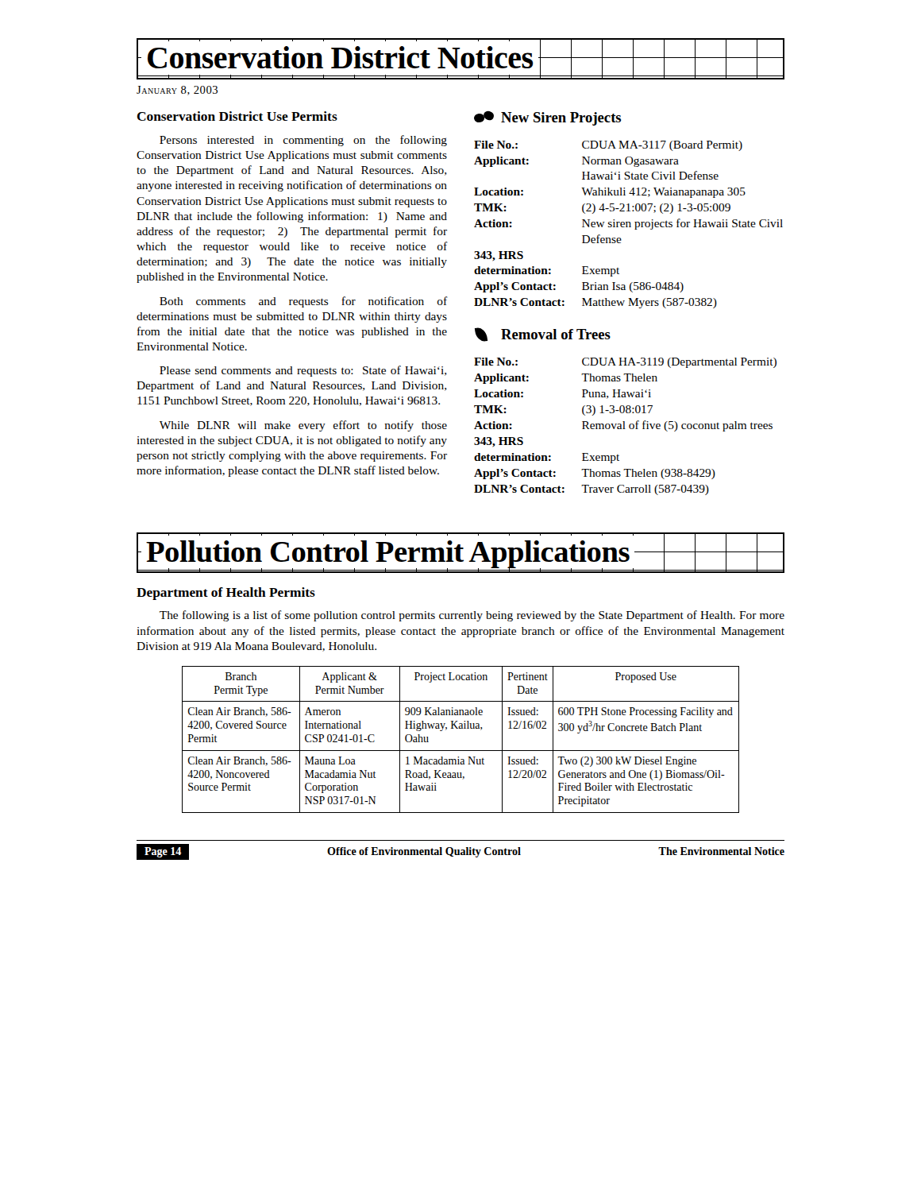Conservation District Notices
January 8, 2003
Conservation District Use Permits
Persons interested in commenting on the following Conservation District Use Applications must submit comments to the Department of Land and Natural Resources. Also, anyone interested in receiving notification of determinations on Conservation District Use Applications must submit requests to DLNR that include the following information: 1) Name and address of the requestor; 2) The departmental permit for which the requestor would like to receive notice of determination; and 3) The date the notice was initially published in the Environmental Notice.
Both comments and requests for notification of determinations must be submitted to DLNR within thirty days from the initial date that the notice was published in the Environmental Notice.
Please send comments and requests to: State of Hawaiʻi, Department of Land and Natural Resources, Land Division, 1151 Punchbowl Street, Room 220, Honolulu, Hawaiʻi 96813.
While DLNR will make every effort to notify those interested in the subject CDUA, it is not obligated to notify any person not strictly complying with the above requirements. For more information, please contact the DLNR staff listed below.
New Siren Projects
File No.:
CDUA MA-3117 (Board Permit)
Applicant:
Norman Ogasawara
Hawaiʻi State Civil Defense
Location:
Wahikuli 412; Waianapanapa 305
TMK:
(2) 4-5-21:007; (2) 1-3-05:009
Action:
New siren projects for Hawaii State Civil Defense
343, HRS
determination:
Exempt
Appl’s Contact:
Brian Isa (586-0484)
DLNR’s Contact:
Matthew Myers (587-0382)
Removal of Trees
File No.:
CDUA HA-3119 (Departmental Permit)
Applicant:
Thomas Thelen
Location:
Puna, Hawaiʻi
TMK:
(3) 1-3-08:017
Action:
Removal of five (5) coconut palm trees
343, HRS
determination:
Exempt
Appl’s Contact:
Thomas Thelen (938-8429)
DLNR’s Contact:
Traver Carroll (587-0439)
Pollution Control Permit Applications
Department of Health Permits
The following is a list of some pollution control permits currently being reviewed by the State Department of Health. For more information about any of the listed permits, please contact the appropriate branch or office of the Environmental Management Division at 919 Ala Moana Boulevard, Honolulu.
| Branch Permit Type | Applicant & Permit Number | Project Location | Pertinent Date | Proposed Use |
| --- | --- | --- | --- | --- |
| Clean Air Branch, 586-4200, Covered Source Permit | Ameron International CSP 0241-01-C | 909 Kalanianaole Highway, Kailua, Oahu | Issued: 12/16/02 | 600 TPH Stone Processing Facility and 300 yd 3 /hr Concrete Batch Plant |
| Clean Air Branch, 586-4200, Noncovered Source Permit | Mauna Loa Macadamia Nut Corporation NSP 0317-01-N | 1 Macadamia Nut Road, Keaau, Hawaii | Issued: 12/20/02 | Two (2) 300 kW Diesel Engine Generators and One (1) Biomass/Oil-Fired Boiler with Electrostatic Precipitator |
Page 14 Office of Environmental Quality Control The Environmental Notice